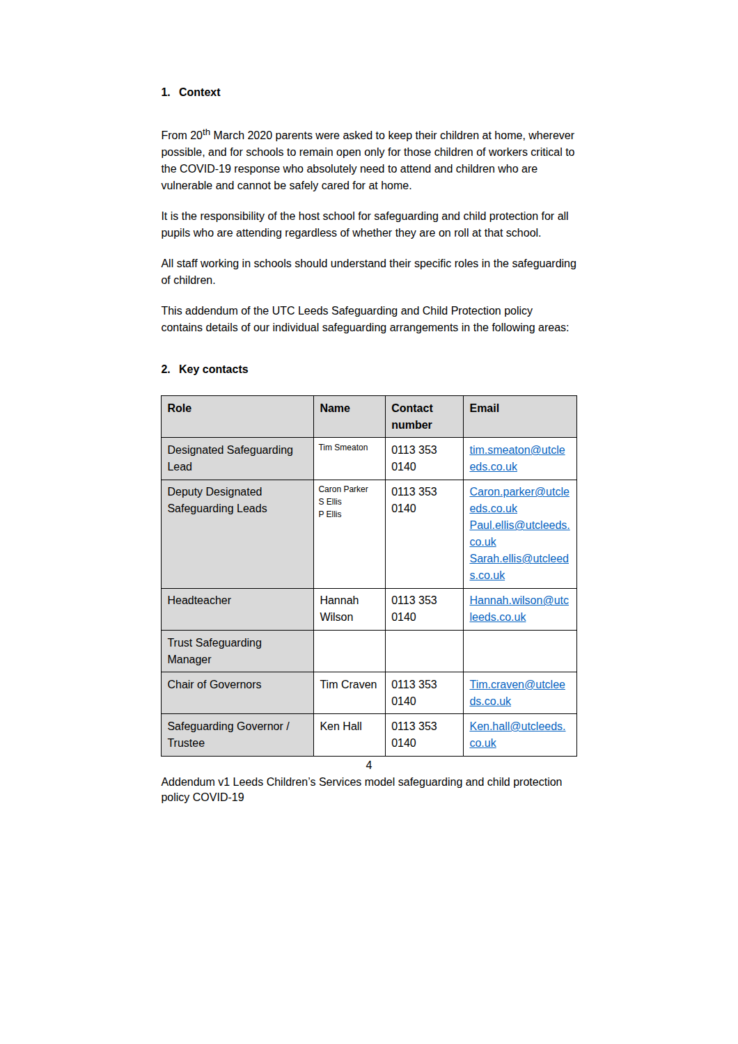1. Context
From 20th March 2020 parents were asked to keep their children at home, wherever possible, and for schools to remain open only for those children of workers critical to the COVID-19 response who absolutely need to attend and children who are vulnerable and cannot be safely cared for at home.
It is the responsibility of the host school for safeguarding and child protection for all pupils who are attending regardless of whether they are on roll at that school.
All staff working in schools should understand their specific roles in the safeguarding of children.
This addendum of the UTC Leeds Safeguarding and Child Protection policy contains details of our individual safeguarding arrangements in the following areas:
2. Key contacts
| Role | Name | Contact number | Email |
| --- | --- | --- | --- |
| Designated Safeguarding Lead | Tim Smeaton | 0113 353 0140 | tim.smeaton@utcleeds.co.uk |
| Deputy Designated Safeguarding Leads | Caron Parker S Ellis P Ellis | 0113 353 0140 | Caron.parker@utcleeds.co.uk Paul.ellis@utcleeds.co.uk Sarah.ellis@utcleeds.co.uk |
| Headteacher | Hannah Wilson | 0113 353 0140 | Hannah.wilson@utcleeds.co.uk |
| Trust Safeguarding Manager | | | |
| Chair of Governors | Tim Craven | 0113 353 0140 | Tim.craven@utcleeds.co.uk |
| Safeguarding Governor / Trustee | Ken Hall | 0113 353 0140 | Ken.hall@utcleeds.co.uk |
4
Addendum v1 Leeds Children’s Services model safeguarding and child protection policy COVID-19